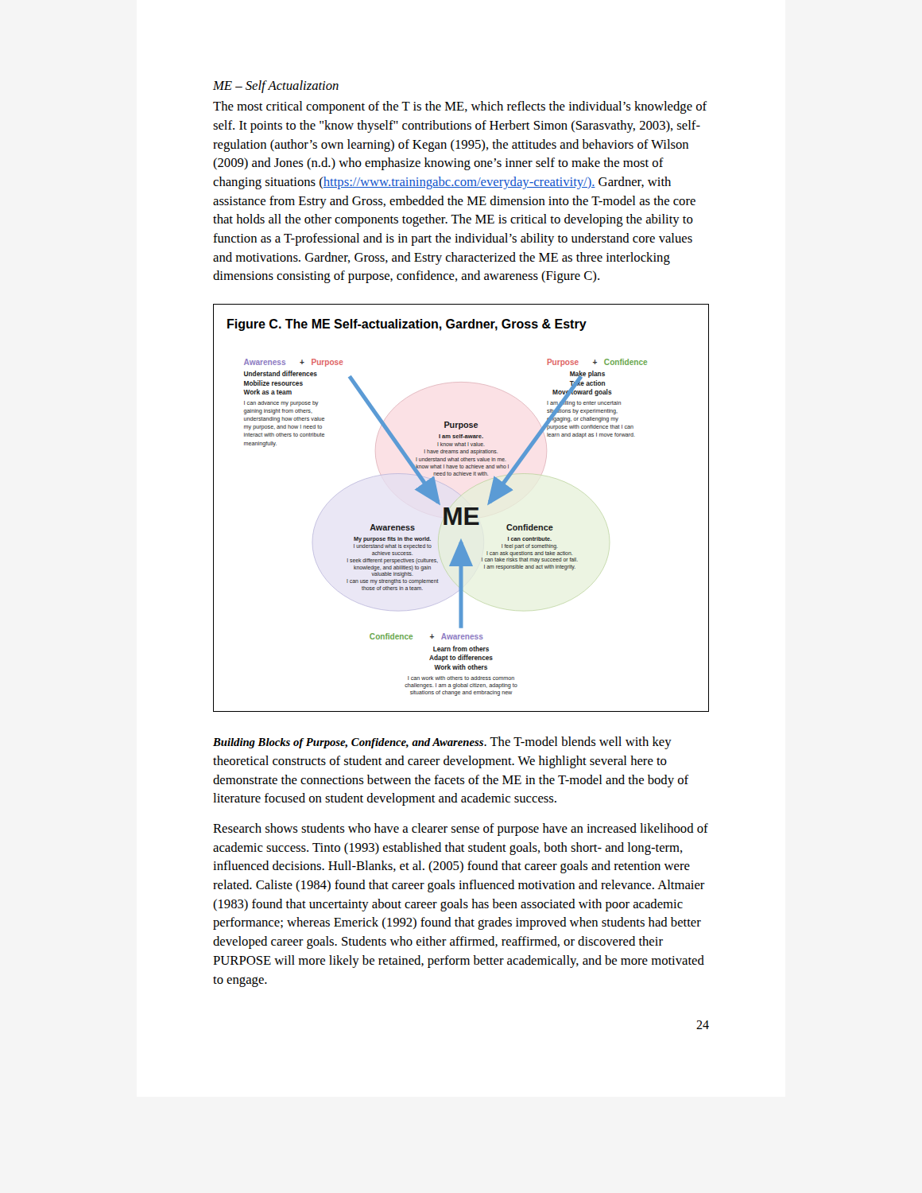ME – Self Actualization
The most critical component of the T is the ME, which reflects the individual’s knowledge of self. It points to the "know thyself" contributions of Herbert Simon (Sarasvathy, 2003), self-regulation (author’s own learning) of Kegan (1995), the attitudes and behaviors of Wilson (2009) and Jones (n.d.) who emphasize knowing one’s inner self to make the most of changing situations (https://www.trainingabc.com/everyday-creativity/). Gardner, with assistance from Estry and Gross, embedded the ME dimension into the T-model as the core that holds all the other components together. The ME is critical to developing the ability to function as a T-professional and is in part the individual’s ability to understand core values and motivations. Gardner, Gross, and Estry characterized the ME as three interlocking dimensions consisting of purpose, confidence, and awareness (Figure C).
Figure C. The ME Self-actualization, Gardner, Gross & Estry
ME Purpose I am self-aware. I know what I value. I have dreams and aspirations. I understand what others value in me. I know what I have to achieve and who I need to achieve it with. Awareness My purpose fits in the world. I understand what is expected to achieve success. I seek different perspectives (cultures, knowledge, and abilities) to gain valuable insights. I can use my strengths to complement those of others in a team. Confidence I can contribute. I feel part of something. I can ask questions and take action. I can take risks that may succeed or fail. I am responsible and act with integrity. Awareness + Purpose Understand differences Mobilize resources Work as a team I can advance my purpose by gaining insight from others, understanding how others value my purpose, and how I need to interact with others to contribute meaningfully. Purpose + Confidence Make plans Take action Move toward goals I am willing to enter uncertain situations by experimenting, engaging, or challenging my purpose with confidence that I can learn and adapt as I move forward. Confidence + Awareness Learn from others Adapt to differences Work with others I can work with others to address common challenges. I am a global citizen, adapting to situations of change and embracing new
Building Blocks of Purpose, Confidence, and Awareness. The T-model blends well with key theoretical constructs of student and career development. We highlight several here to demonstrate the connections between the facets of the ME in the T-model and the body of literature focused on student development and academic success.
Research shows students who have a clearer sense of purpose have an increased likelihood of academic success. Tinto (1993) established that student goals, both short- and long-term, influenced decisions. Hull-Blanks, et al. (2005) found that career goals and retention were related. Caliste (1984) found that career goals influenced motivation and relevance. Altmaier (1983) found that uncertainty about career goals has been associated with poor academic performance; whereas Emerick (1992) found that grades improved when students had better developed career goals. Students who either affirmed, reaffirmed, or discovered their PURPOSE will more likely be retained, perform better academically, and be more motivated to engage.
24